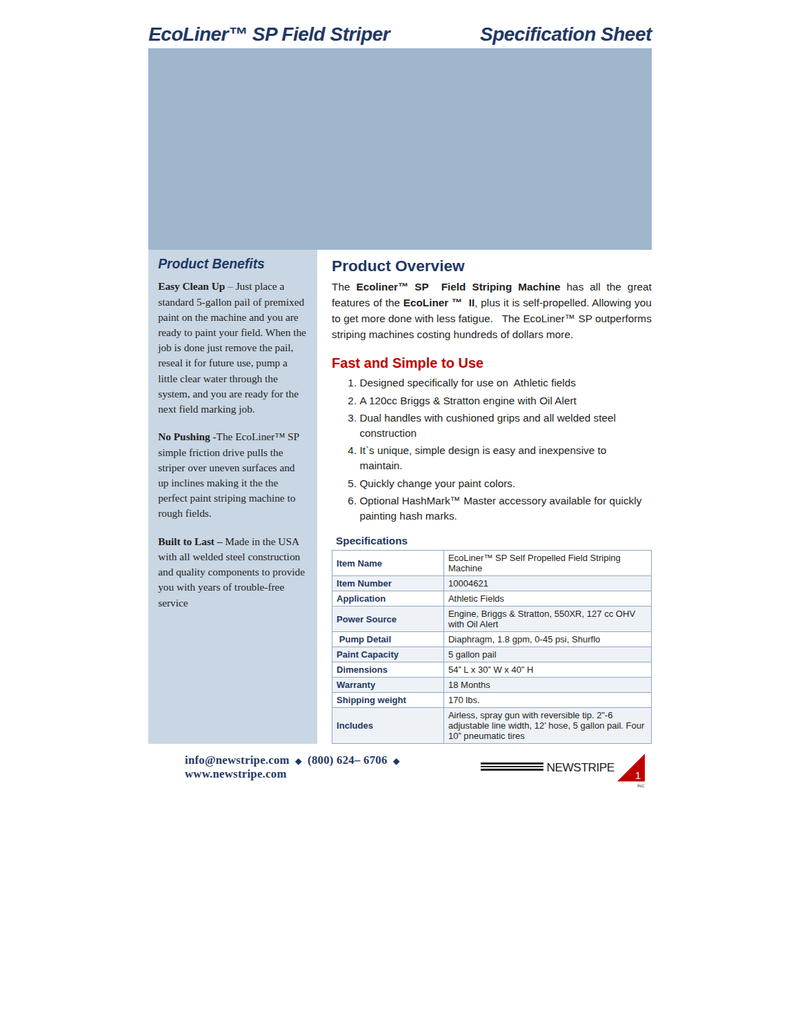EcoLiner™ SP Field Striper
Specification Sheet
Product Benefits
Easy Clean Up – Just place a standard 5-gallon pail of premixed paint on the machine and you are ready to paint your field. When the job is done just remove the pail, reseal it for future use, pump a little clear water through the system, and you are ready for the next field marking job.
No Pushing -The EcoLiner™ SP simple friction drive pulls the striper over uneven surfaces and up inclines making it the the perfect paint striping machine to rough fields.
Built to Last – Made in the USA with all welded steel construction and quality components to provide you with years of trouble-free service
Product Overview
The Ecoliner™ SP Field Striping Machine has all the great features of the EcoLiner ™ II, plus it is self-propelled. Allowing you to get more done with less fatigue. The EcoLiner™ SP outperforms striping machines costing hundreds of dollars more.
Fast and Simple to Use
Designed specifically for use on Athletic fields
A 120cc Briggs & Stratton engine with Oil Alert
Dual handles with cushioned grips and all welded steel construction
It`s unique, simple design is easy and inexpensive to maintain.
Quickly change your paint colors.
Optional HashMark™ Master accessory available for quickly painting hash marks.
Specifications
| Item Name | EcoLiner™ SP Self Propelled Field Striping Machine |
| Item Number | 10004621 |
| Application | Athletic Fields |
| Power Source | Engine, Briggs & Stratton, 550XR, 127 cc OHV with Oil Alert |
| Pump Detail | Diaphragm, 1.8 gpm, 0-45 psi, Shurflo |
| Paint Capacity | 5 gallon pail |
| Dimensions | 54” L x 30” W x 40” H |
| Warranty | 18 Months |
| Shipping weight | 170 lbs. |
| Includes | Airless, spray gun with reversible tip. 2”-6 adjustable line width, 12’ hose, 5 gallon pail. Four 10” pneumatic tires |
info@newstripe.com ◆ (800) 624– 6706 ◆ www.newstripe.com
NEWSTRIPE 1 INC